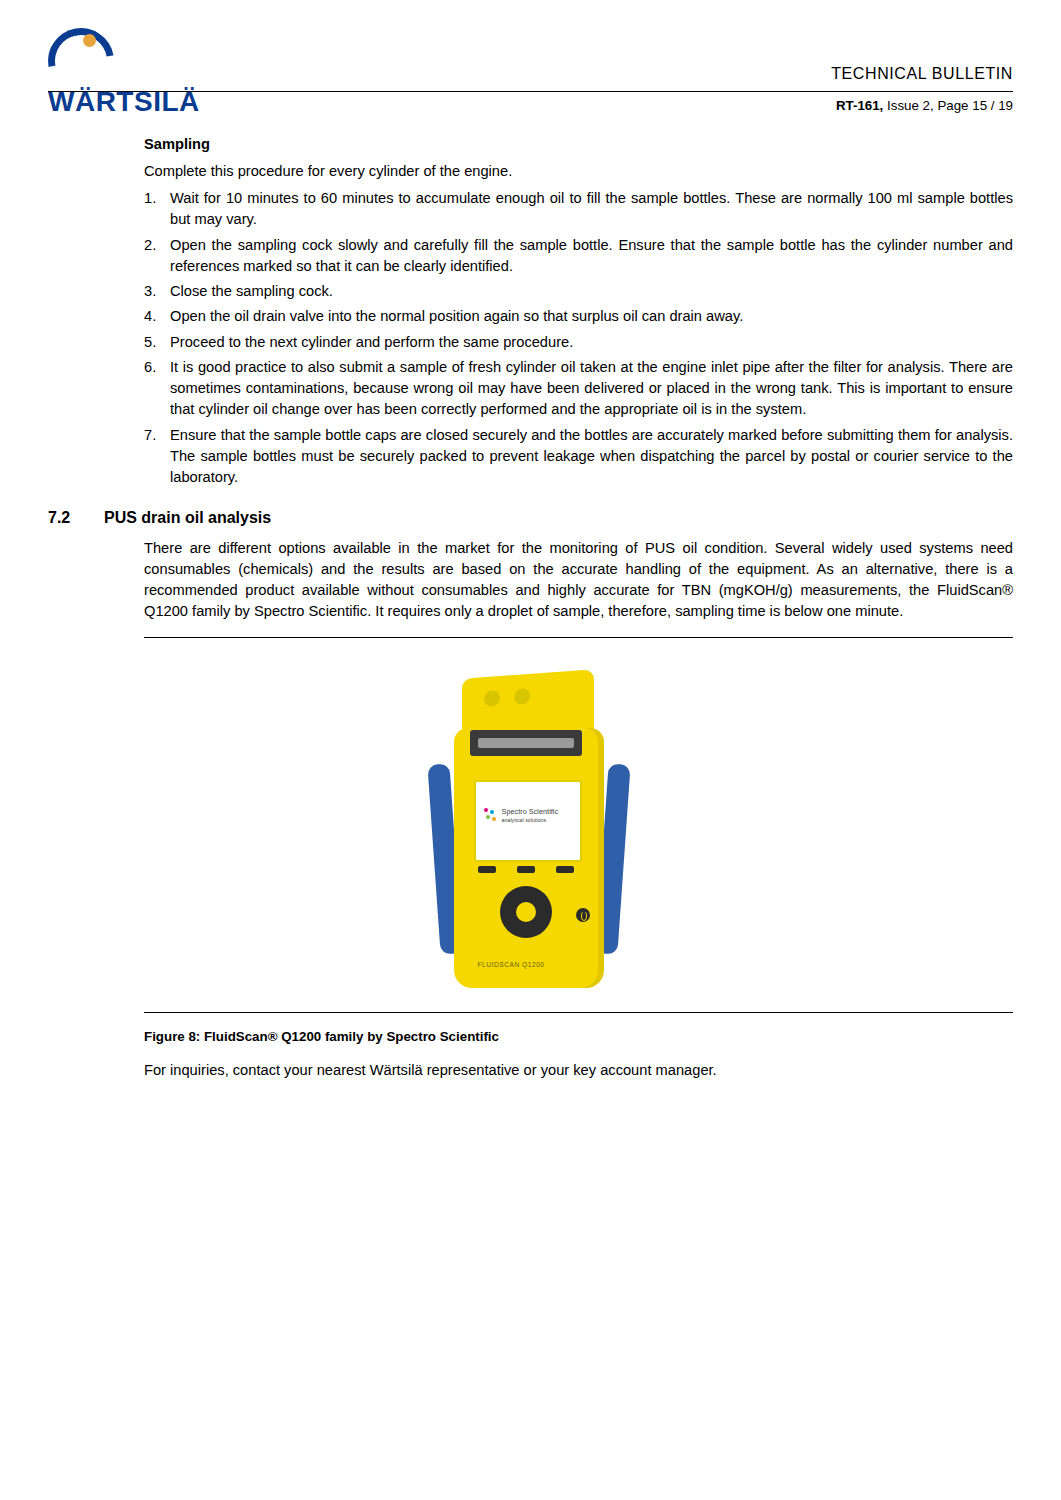WÄRTSILÄ
TECHNICAL BULLETIN
RT-161, Issue 2, Page 15 / 19
7.1.2 Sampling
Complete this procedure for every cylinder of the engine.
Wait for 10 minutes to 60 minutes to accumulate enough oil to fill the sample bottles. These are normally 100 ml sample bottles but may vary.
Open the sampling cock slowly and carefully fill the sample bottle. Ensure that the sample bottle has the cylinder number and references marked so that it can be clearly identified.
Close the sampling cock.
Open the oil drain valve into the normal position again so that surplus oil can drain away.
Proceed to the next cylinder and perform the same procedure.
It is good practice to also submit a sample of fresh cylinder oil taken at the engine inlet pipe after the filter for analysis. There are sometimes contaminations, because wrong oil may have been delivered or placed in the wrong tank. This is important to ensure that cylinder oil change over has been correctly performed and the appropriate oil is in the system.
Ensure that the sample bottle caps are closed securely and the bottles are accurately marked before submitting them for analysis. The sample bottles must be securely packed to prevent leakage when dispatching the parcel by postal or courier service to the laboratory.
7.2 PUS drain oil analysis
There are different options available in the market for the monitoring of PUS oil condition. Several widely used systems need consumables (chemicals) and the results are based on the accurate handling of the equipment. As an alternative, there is a recommended product available without consumables and highly accurate for TBN (mgKOH/g) measurements, the FluidScan® Q1200 family by Spectro Scientific. It requires only a droplet of sample, therefore, sampling time is below one minute.
Spectro Scientific
analytical solutions
FLUIDSCAN Q1200
Figure 8: FluidScan® Q1200 family by Spectro Scientific
For inquiries, contact your nearest Wärtsilä representative or your key account manager.